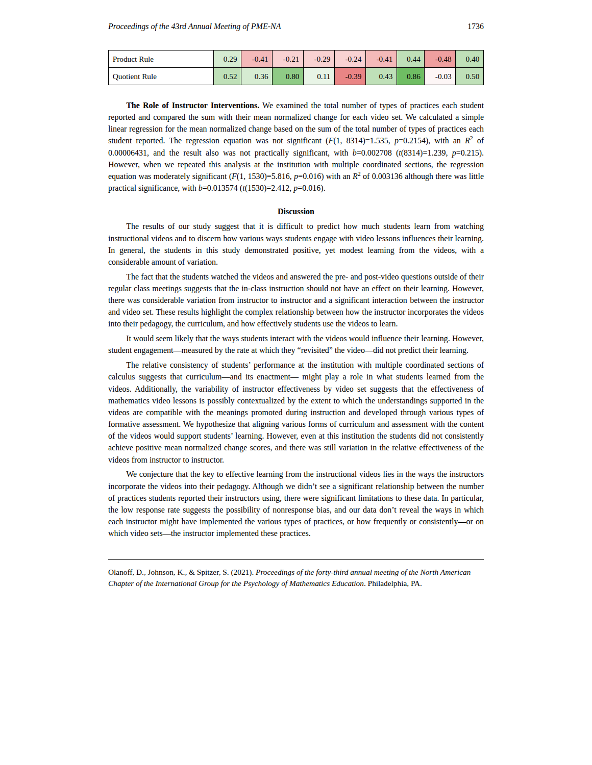Proceedings of the 43rd Annual Meeting of PME-NA 1736
| Product Rule | 0.29 | -0.41 | -0.21 | -0.29 | -0.24 | -0.41 | 0.44 | -0.48 | 0.40 |
| Quotient Rule | 0.52 | 0.36 | 0.80 | 0.11 | -0.39 | 0.43 | 0.86 | -0.03 | 0.50 |
The Role of Instructor Interventions. We examined the total number of types of practices each student reported and compared the sum with their mean normalized change for each video set. We calculated a simple linear regression for the mean normalized change based on the sum of the total number of types of practices each student reported. The regression equation was not significant (F(1, 8314)=1.535, p=0.2154), with an R2 of 0.00006431, and the result also was not practically significant, with b=0.002708 (t(8314)=1.239, p=0.215). However, when we repeated this analysis at the institution with multiple coordinated sections, the regression equation was moderately significant (F(1, 1530)=5.816, p=0.016) with an R2 of 0.003136 although there was little practical significance, with b=0.013574 (t(1530)=2.412, p=0.016).
Discussion
The results of our study suggest that it is difficult to predict how much students learn from watching instructional videos and to discern how various ways students engage with video lessons influences their learning. In general, the students in this study demonstrated positive, yet modest learning from the videos, with a considerable amount of variation.
The fact that the students watched the videos and answered the pre- and post-video questions outside of their regular class meetings suggests that the in-class instruction should not have an effect on their learning. However, there was considerable variation from instructor to instructor and a significant interaction between the instructor and video set. These results highlight the complex relationship between how the instructor incorporates the videos into their pedagogy, the curriculum, and how effectively students use the videos to learn.
It would seem likely that the ways students interact with the videos would influence their learning. However, student engagement—measured by the rate at which they “revisited” the video—did not predict their learning.
The relative consistency of students’ performance at the institution with multiple coordinated sections of calculus suggests that curriculum—and its enactment— might play a role in what students learned from the videos. Additionally, the variability of instructor effectiveness by video set suggests that the effectiveness of mathematics video lessons is possibly contextualized by the extent to which the understandings supported in the videos are compatible with the meanings promoted during instruction and developed through various types of formative assessment. We hypothesize that aligning various forms of curriculum and assessment with the content of the videos would support students’ learning. However, even at this institution the students did not consistently achieve positive mean normalized change scores, and there was still variation in the relative effectiveness of the videos from instructor to instructor.
We conjecture that the key to effective learning from the instructional videos lies in the ways the instructors incorporate the videos into their pedagogy. Although we didn’t see a significant relationship between the number of practices students reported their instructors using, there were significant limitations to these data. In particular, the low response rate suggests the possibility of nonresponse bias, and our data don’t reveal the ways in which each instructor might have implemented the various types of practices, or how frequently or consistently—or on which video sets—the instructor implemented these practices.
Olanoff, D., Johnson, K., & Spitzer, S. (2021). Proceedings of the forty-third annual meeting of the North American Chapter of the International Group for the Psychology of Mathematics Education. Philadelphia, PA.